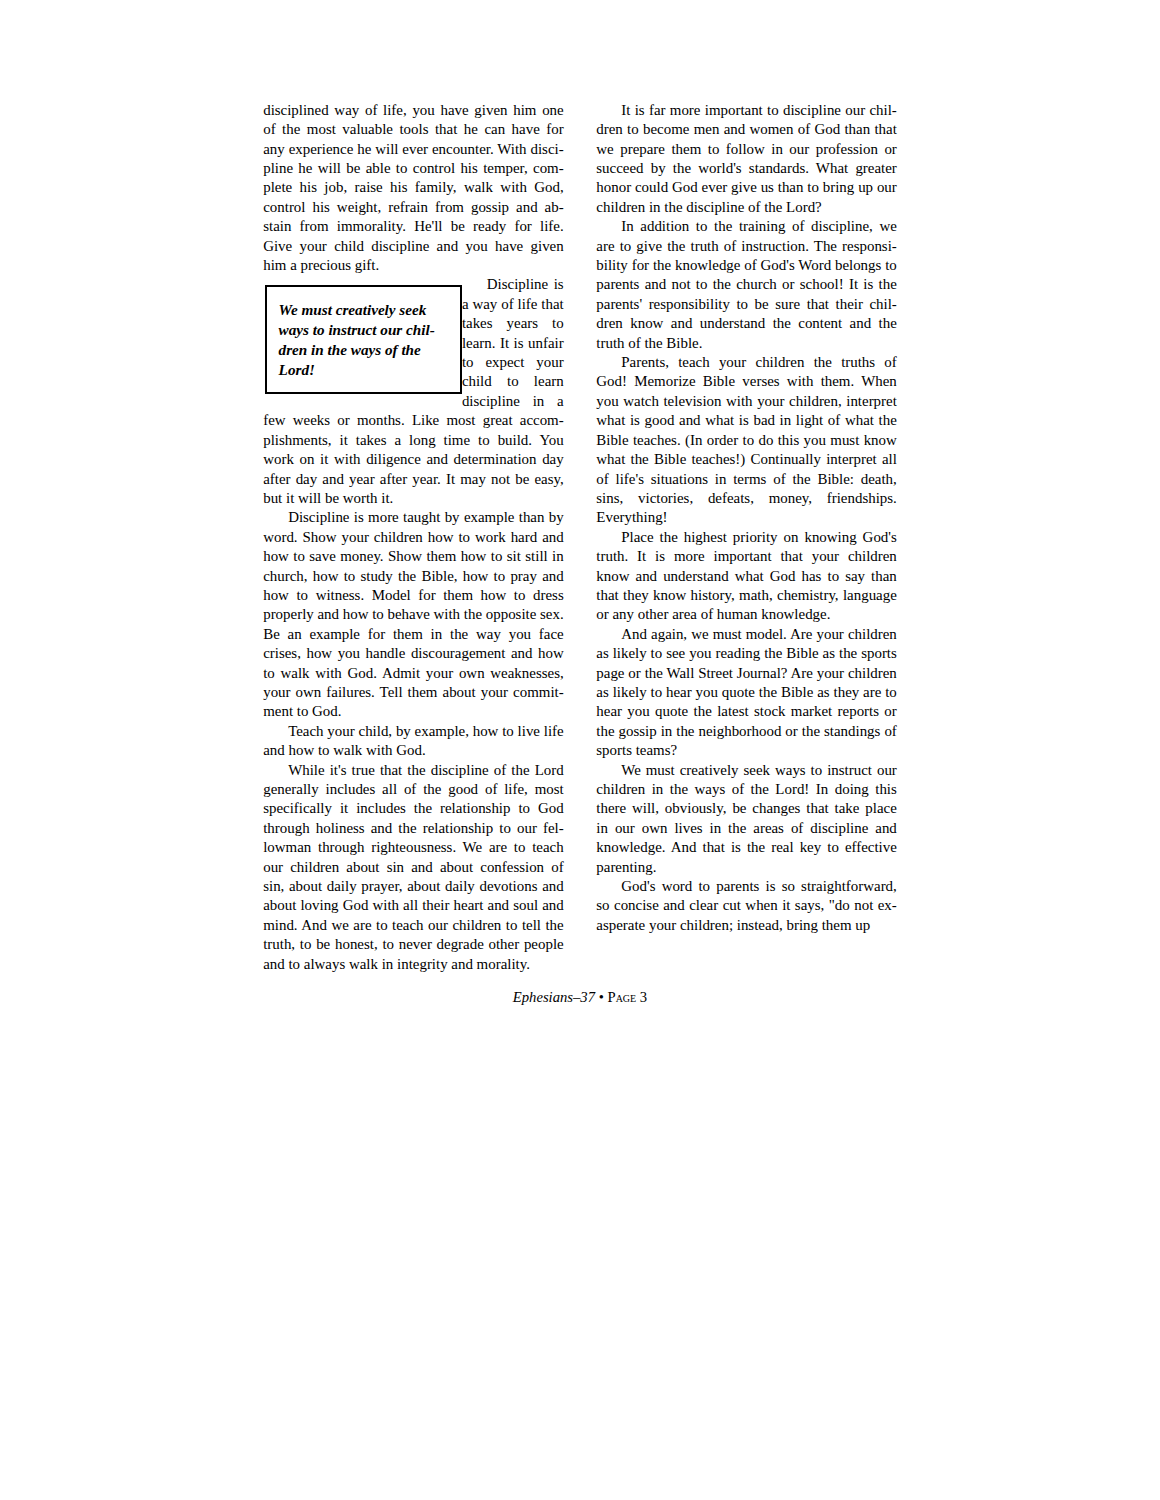disciplined way of life, you have given him one of the most valuable tools that he can have for any experience he will ever encounter. With discipline he will be able to control his temper, complete his job, raise his family, walk with God, control his weight, refrain from gossip and abstain from immorality. He'll be ready for life. Give your child discipline and you have given him a precious gift.
We must creatively seek ways to instruct our children in the ways of the Lord!
Discipline is a way of life that takes years to learn. It is unfair to expect your child to learn discipline in a few weeks or months. Like most great accomplishments, it takes a long time to build. You work on it with diligence and determination day after day and year after year. It may not be easy, but it will be worth it.
Discipline is more taught by example than by word. Show your children how to work hard and how to save money. Show them how to sit still in church, how to study the Bible, how to pray and how to witness. Model for them how to dress properly and how to behave with the opposite sex. Be an example for them in the way you face crises, how you handle discouragement and how to walk with God. Admit your own weaknesses, your own failures. Tell them about your commitment to God.
Teach your child, by example, how to live life and how to walk with God.
While it's true that the discipline of the Lord generally includes all of the good of life, most specifically it includes the relationship to God through holiness and the relationship to our fellowman through righteousness. We are to teach our children about sin and about confession of sin, about daily prayer, about daily devotions and about loving God with all their heart and soul and mind. And we are to teach our children to tell the truth, to be honest, to never degrade other people and to always walk in integrity and morality.
It is far more important to discipline our children to become men and women of God than that we prepare them to follow in our profession or succeed by the world's standards. What greater honor could God ever give us than to bring up our children in the discipline of the Lord?
In addition to the training of discipline, we are to give the truth of instruction. The responsibility for the knowledge of God's Word belongs to parents and not to the church or school! It is the parents' responsibility to be sure that their children know and understand the content and the truth of the Bible.
Parents, teach your children the truths of God! Memorize Bible verses with them. When you watch television with your children, interpret what is good and what is bad in light of what the Bible teaches. (In order to do this you must know what the Bible teaches!) Continually interpret all of life's situations in terms of the Bible: death, sins, victories, defeats, money, friendships. Everything!
Place the highest priority on knowing God's truth. It is more important that your children know and understand what God has to say than that they know history, math, chemistry, language or any other area of human knowledge.
And again, we must model. Are your children as likely to see you reading the Bible as the sports page or the Wall Street Journal? Are your children as likely to hear you quote the Bible as they are to hear you quote the latest stock market reports or the gossip in the neighborhood or the standings of sports teams?
We must creatively seek ways to instruct our children in the ways of the Lord! In doing this there will, obviously, be changes that take place in our own lives in the areas of discipline and knowledge. And that is the real key to effective parenting.
God's word to parents is so straightforward, so concise and clear cut when it says, "do not exasperate your children; instead, bring them up
Ephesians–37 • Page 3